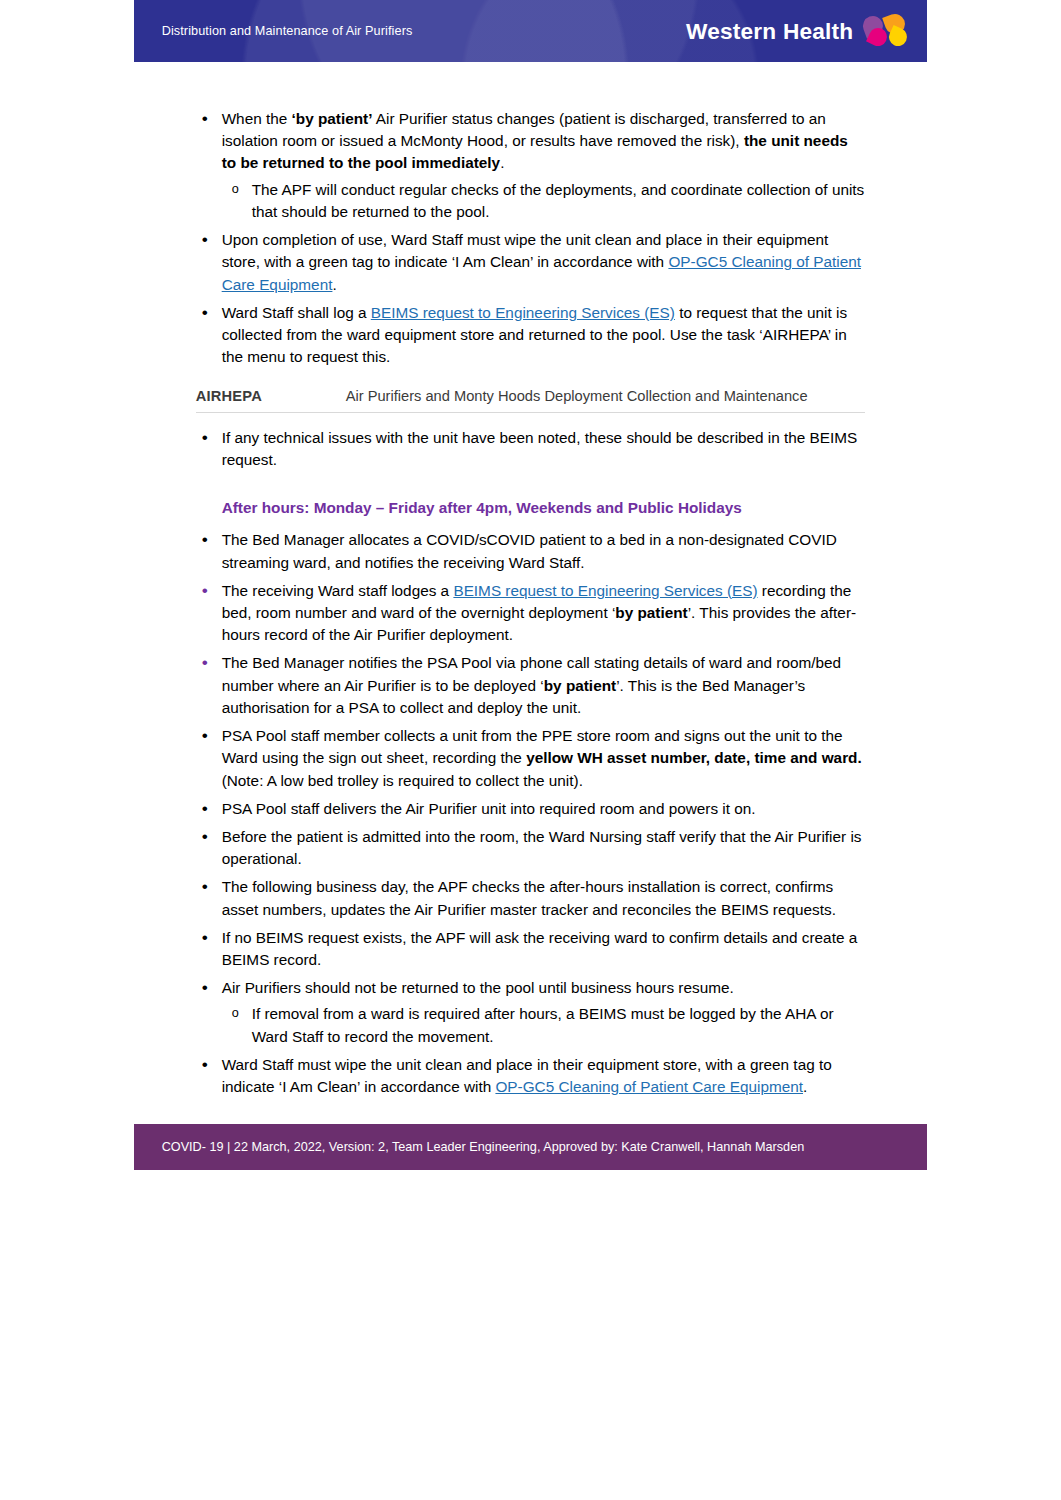Distribution and Maintenance of Air Purifiers
Western Health
When the ‘by patient’ Air Purifier status changes (patient is discharged, transferred to an isolation room or issued a McMonty Hood, or results have removed the risk), the unit needs to be returned to the pool immediately.
The APF will conduct regular checks of the deployments, and coordinate collection of units that should be returned to the pool.
Upon completion of use, Ward Staff must wipe the unit clean and place in their equipment store, with a green tag to indicate ‘I Am Clean’ in accordance with OP-GC5 Cleaning of Patient Care Equipment.
Ward Staff shall log a BEIMS request to Engineering Services (ES) to request that the unit is collected from the ward equipment store and returned to the pool. Use the task ‘AIRHEPA’ in the menu to request this.
AIRHEPA
Air Purifiers and Monty Hoods Deployment Collection and Maintenance
If any technical issues with the unit have been noted, these should be described in the BEIMS request.
After hours: Monday – Friday after 4pm, Weekends and Public Holidays
The Bed Manager allocates a COVID/sCOVID patient to a bed in a non-designated COVID streaming ward, and notifies the receiving Ward Staff.
The receiving Ward staff lodges a BEIMS request to Engineering Services (ES) recording the bed, room number and ward of the overnight deployment ‘by patient’. This provides the after-hours record of the Air Purifier deployment.
The Bed Manager notifies the PSA Pool via phone call stating details of ward and room/bed number where an Air Purifier is to be deployed ‘by patient’. This is the Bed Manager’s authorisation for a PSA to collect and deploy the unit.
PSA Pool staff member collects a unit from the PPE store room and signs out the unit to the Ward using the sign out sheet, recording the yellow WH asset number, date, time and ward. (Note: A low bed trolley is required to collect the unit).
PSA Pool staff delivers the Air Purifier unit into required room and powers it on.
Before the patient is admitted into the room, the Ward Nursing staff verify that the Air Purifier is operational.
The following business day, the APF checks the after-hours installation is correct, confirms asset numbers, updates the Air Purifier master tracker and reconciles the BEIMS requests.
If no BEIMS request exists, the APF will ask the receiving ward to confirm details and create a BEIMS record.
Air Purifiers should not be returned to the pool until business hours resume.
If removal from a ward is required after hours, a BEIMS must be logged by the AHA or Ward Staff to record the movement.
Ward Staff must wipe the unit clean and place in their equipment store, with a green tag to indicate ‘I Am Clean’ in accordance with OP-GC5 Cleaning of Patient Care Equipment.
COVID- 19 | 22 March, 2022, Version: 2, Team Leader Engineering, Approved by: Kate Cranwell, Hannah Marsden